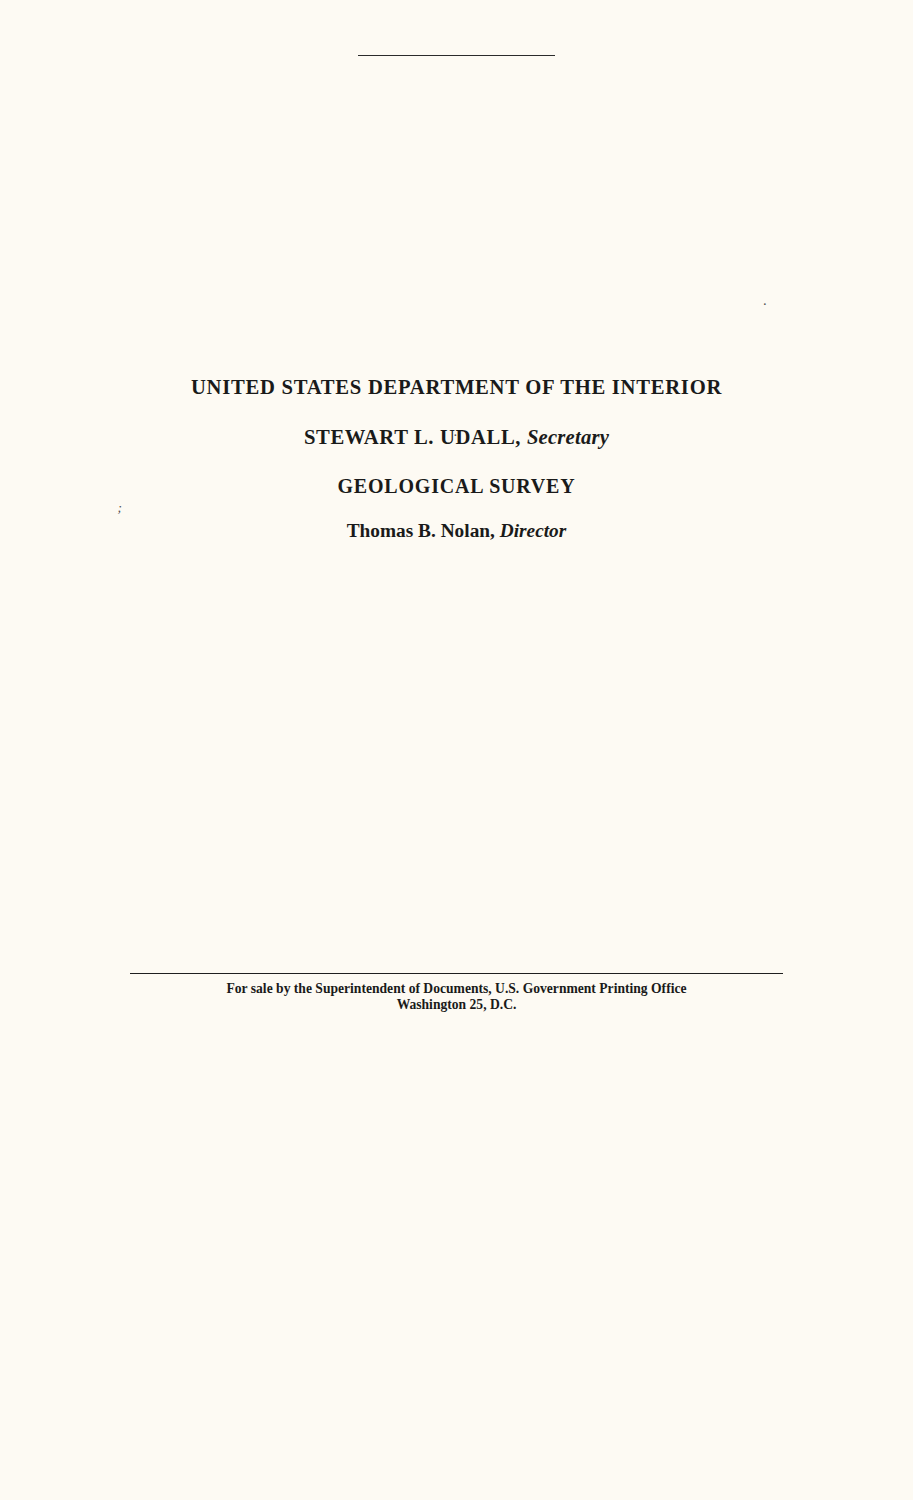.
.
;
UNITED STATES DEPARTMENT OF THE INTERIOR
STEWART L. UDALL, Secretary
GEOLOGICAL SURVEY
Thomas B. Nolan, Director
For sale by the Superintendent of Documents, U.S. Government Printing Office Washington 25, D.C.